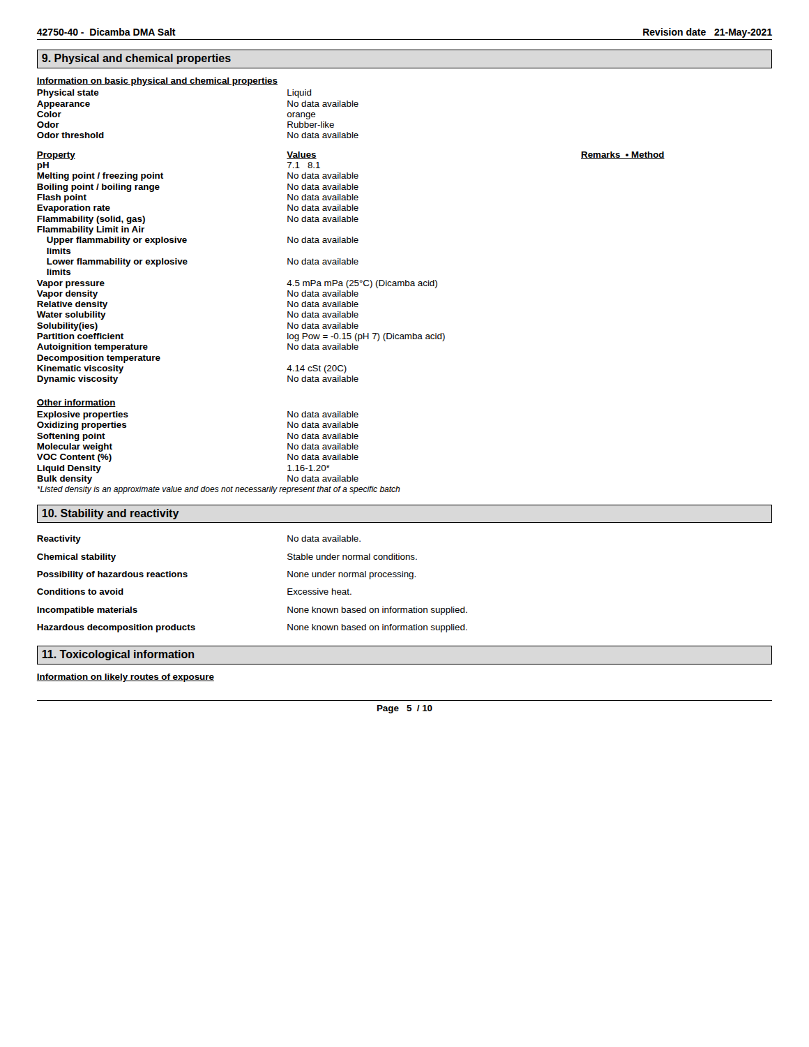42750-40 - Dicamba DMA Salt
Revision date 21-May-2021
9. Physical and chemical properties
Information on basic physical and chemical properties
| Physical state | Liquid | |
| Appearance | No data available | |
| Color | orange | |
| Odor | Rubber-like | |
| Odor threshold | No data available | |
| Property | Values | Remarks • Method |
| pH | 7.1 8.1 | |
| Melting point / freezing point | No data available | |
| Boiling point / boiling range | No data available | |
| Flash point | No data available | |
| Evaporation rate | No data available | |
| Flammability (solid, gas) | No data available | |
| Flammability Limit in Air | | |
| Upper flammability or explosive limits | No data available | |
| Lower flammability or explosive limits | No data available | |
| Vapor pressure | 4.5 mPa mPa (25°C) (Dicamba acid) | |
| Vapor density | No data available | |
| Relative density | No data available | |
| Water solubility | No data available | |
| Solubility(ies) | No data available | |
| Partition coefficient | log Pow = -0.15 (pH 7) (Dicamba acid) | |
| Autoignition temperature | No data available | |
| Decomposition temperature | | |
| Kinematic viscosity | 4.14 cSt (20C) | |
| Dynamic viscosity | No data available | |
Other information
| Explosive properties | No data available | |
| Oxidizing properties | No data available | |
| Softening point | No data available | |
| Molecular weight | No data available | |
| VOC Content (%) | No data available | |
| Liquid Density | 1.16-1.20* | |
| Bulk density | No data available | |
*Listed density is an approximate value and does not necessarily represent that of a specific batch
10. Stability and reactivity
| Reactivity | No data available. |
| Chemical stability | Stable under normal conditions. |
| Possibility of hazardous reactions | None under normal processing. |
| Conditions to avoid | Excessive heat. |
| Incompatible materials | None known based on information supplied. |
| Hazardous decomposition products | None known based on information supplied. |
11. Toxicological information
Information on likely routes of exposure
Page 5 / 10